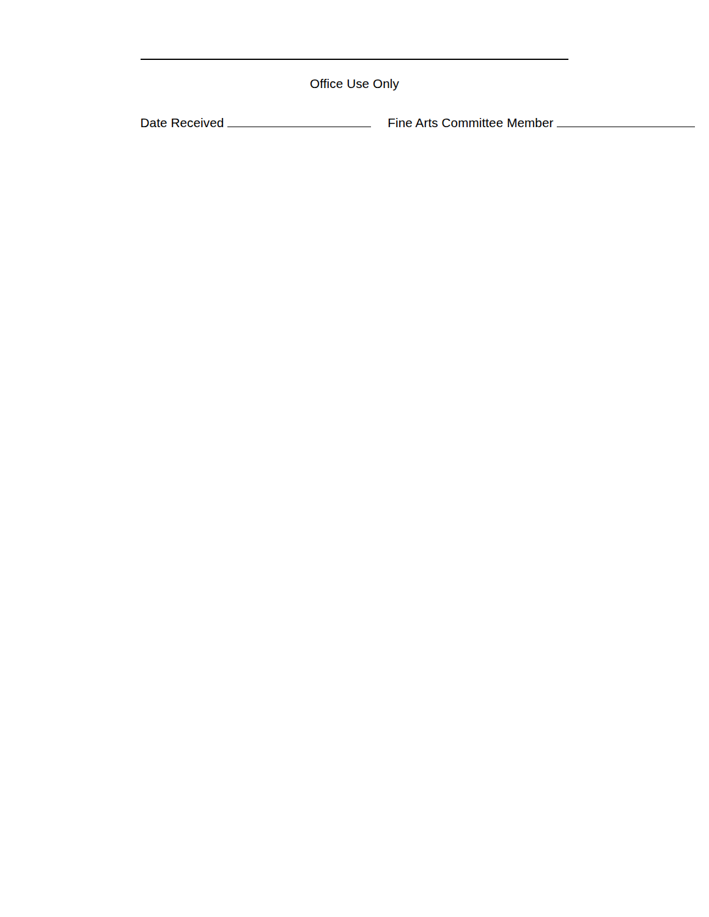Office Use Only
Date Received Fine Arts Committee Member